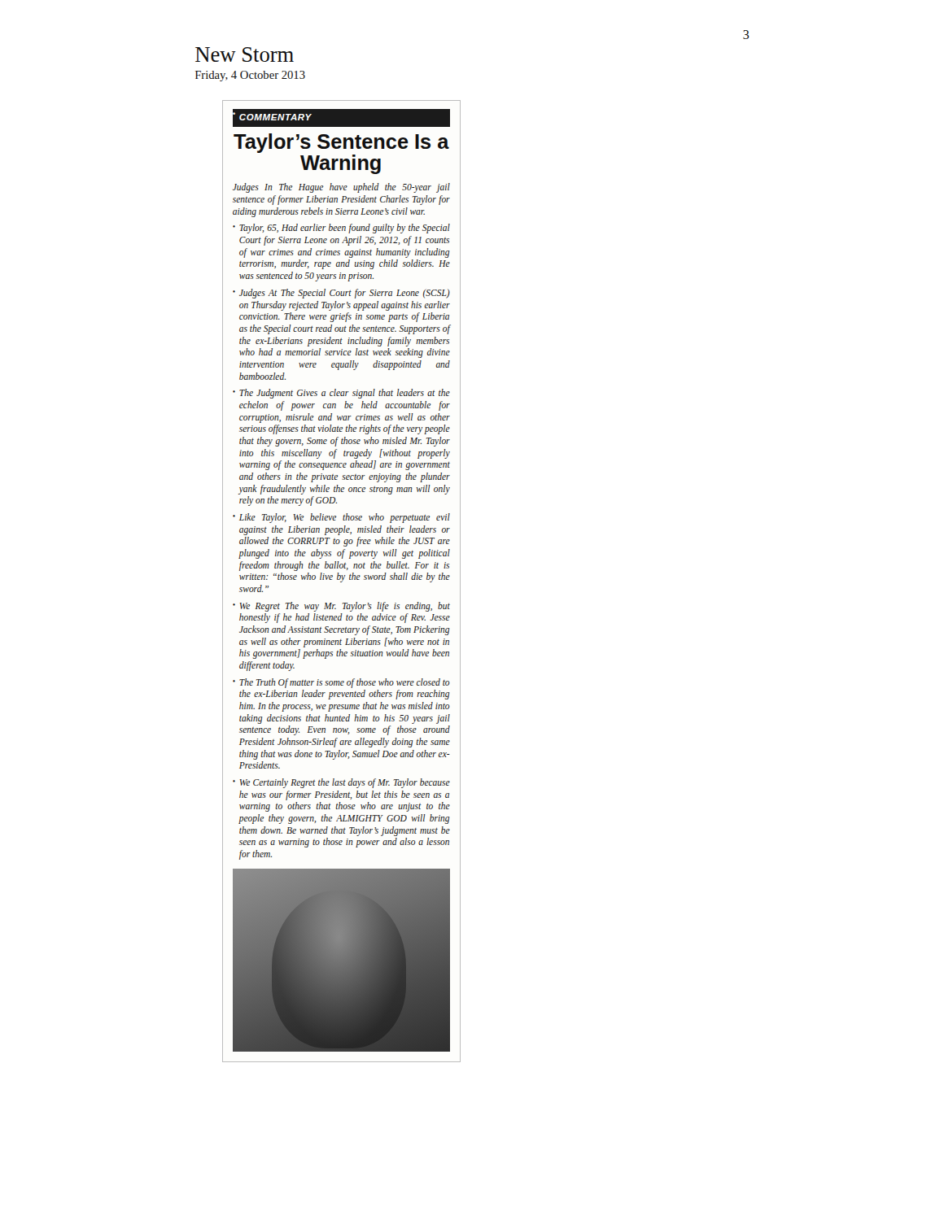3
New Storm
Friday, 4 October 2013
Commentary
Taylor’s Sentence Is a Warning
Judges In The Hague have upheld the 50-year jail sentence of former Liberian President Charles Taylor for aiding murderous rebels in Sierra Leone’s civil war.
Taylor, 65, Had earlier been found guilty by the Special Court for Sierra Leone on April 26, 2012, of 11 counts of war crimes and crimes against humanity including terrorism, murder, rape and using child soldiers. He was sentenced to 50 years in prison.
Judges At The Special Court for Sierra Leone (SCSL) on Thursday rejected Taylor’s appeal against his earlier conviction. There were griefs in some parts of Liberia as the Special court read out the sentence. Supporters of the ex-Liberians president including family members who had a memorial service last week seeking divine intervention were equally disappointed and bamboozled.
The Judgment Gives a clear signal that leaders at the echelon of power can be held accountable for corruption, misrule and war crimes as well as other serious offenses that violate the rights of the very people that they govern, Some of those who misled Mr. Taylor into this miscellany of tragedy [without properly warning of the consequence ahead] are in government and others in the private sector enjoying the plunder yank fraudulently while the once strong man will only rely on the mercy of God.
Like Taylor, We believe those who perpetuate evil against the Liberian people, misled their leaders or allowed the Corrupt to go free while the Just are plunged into the abyss of poverty will get political freedom through the ballot, not the bullet. For it is written: “those who live by the sword shall die by the sword.”
We Regret The way Mr. Taylor’s life is ending, but honestly if he had listened to the advice of Rev. Jesse Jackson and Assistant Secretary of State, Tom Pickering as well as other prominent Liberians [who were not in his government] perhaps the situation would have been different today.
The Truth Of matter is some of those who were closed to the ex-Liberian leader prevented others from reaching him. In the process, we presume that he was misled into taking decisions that hunted him to his 50 years jail sentence today. Even now, some of those around President Johnson-Sirleaf are allegedly doing the same thing that was done to Taylor, Samuel Doe and other ex-Presidents.
We Certainly Regret the last days of Mr. Taylor because he was our former President, but let this be seen as a warning to others that those who are unjust to the people they govern, the Almighty God will bring them down. Be warned that Taylor’s judgment must be seen as a warning to those in power and also a lesson for them.